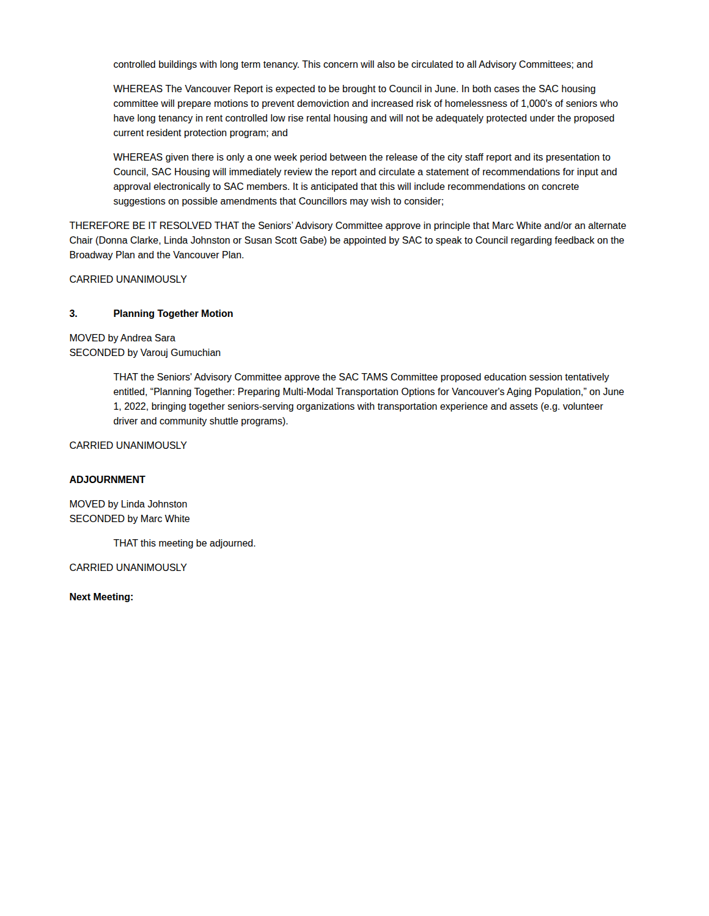controlled buildings with long term tenancy. This concern will also be circulated to all Advisory Committees; and
WHEREAS The Vancouver Report is expected to be brought to Council in June. In both cases the SAC housing committee will prepare motions to prevent demoviction and increased risk of homelessness of 1,000's of seniors who have long tenancy in rent controlled low rise rental housing and will not be adequately protected under the proposed current resident protection program; and
WHEREAS given there is only a one week period between the release of the city staff report and its presentation to Council, SAC Housing will immediately review the report and circulate a statement of recommendations for input and approval electronically to SAC members. It is anticipated that this will include recommendations on concrete suggestions on possible amendments that Councillors may wish to consider;
THEREFORE BE IT RESOLVED THAT the Seniors’ Advisory Committee approve in principle that Marc White and/or an alternate Chair (Donna Clarke, Linda Johnston or Susan Scott Gabe) be appointed by SAC to speak to Council regarding feedback on the Broadway Plan and the Vancouver Plan.
CARRIED UNANIMOUSLY
3. Planning Together Motion
MOVED by Andrea Sara SECONDED by Varouj Gumuchian
THAT the Seniors' Advisory Committee approve the SAC TAMS Committee proposed education session tentatively entitled, “Planning Together: Preparing Multi-Modal Transportation Options for Vancouver's Aging Population,” on June 1, 2022, bringing together seniors-serving organizations with transportation experience and assets (e.g. volunteer driver and community shuttle programs).
CARRIED UNANIMOUSLY
ADJOURNMENT
MOVED by Linda Johnston SECONDED by Marc White
THAT this meeting be adjourned.
CARRIED UNANIMOUSLY
Next Meeting: